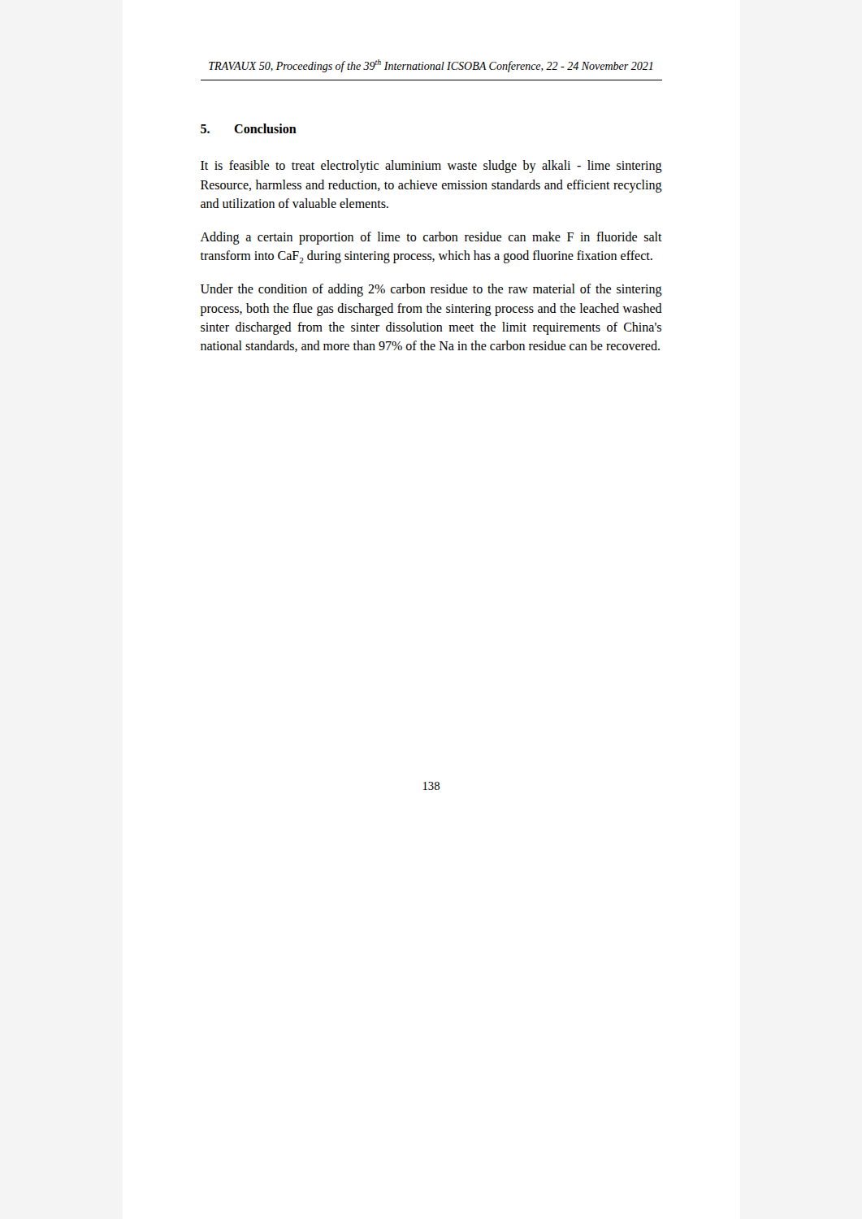TRAVAUX 50, Proceedings of the 39th International ICSOBA Conference, 22 - 24 November 2021
5. Conclusion
It is feasible to treat electrolytic aluminium waste sludge by alkali - lime sintering Resource, harmless and reduction, to achieve emission standards and efficient recycling and utilization of valuable elements.
Adding a certain proportion of lime to carbon residue can make F in fluoride salt transform into CaF2 during sintering process, which has a good fluorine fixation effect.
Under the condition of adding 2% carbon residue to the raw material of the sintering process, both the flue gas discharged from the sintering process and the leached washed sinter discharged from the sinter dissolution meet the limit requirements of China's national standards, and more than 97% of the Na in the carbon residue can be recovered.
138